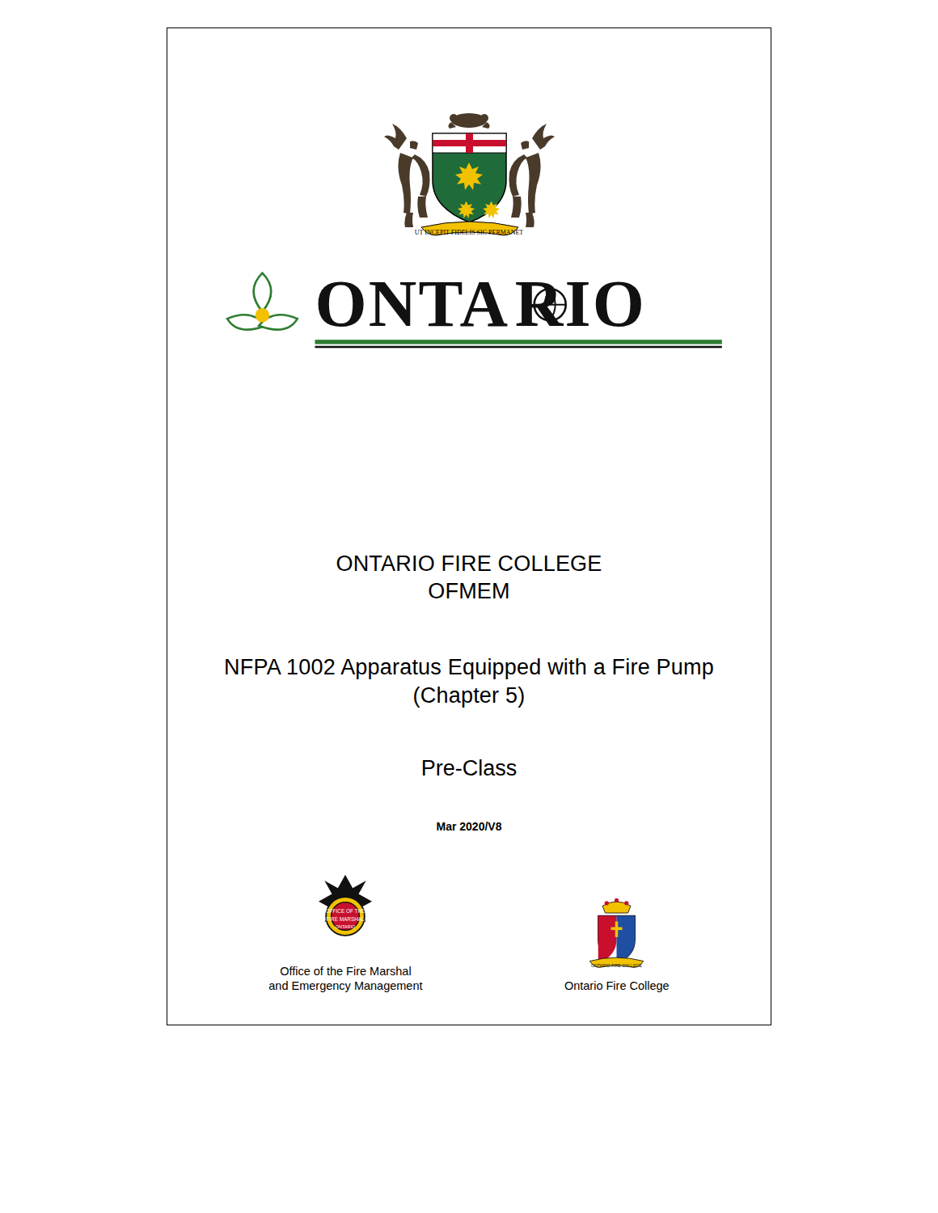UT INCEPIT FIDELIS SIC PERMANET
ONTA RIO
ONTARIO FIRE COLLEGE
OFMEM
NFPA 1002 Apparatus Equipped with a Fire Pump (Chapter 5)
Pre-Class
Mar 2020/V8
OFFICE OF THE FIRE MARSHAL ONTARIO
Office of the Fire Marshal
and Emergency Management
ONTARIO FIRE COLLEGE
Ontario Fire College